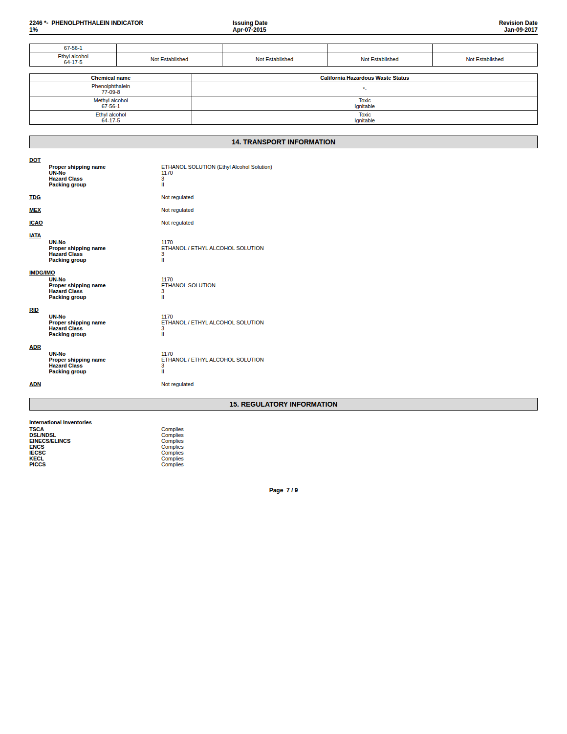2246 *- PHENOLPHTHALEIN INDICATOR
1%
Issuing Date
Apr-07-2015
Revision Date
Jan-09-2017
| 67-56-1 | | | | |
| Ethyl alcohol 64-17-5 | Not Established | Not Established | Not Established | Not Established |
| Chemical name | California Hazardous Waste Status |
| --- | --- |
| Phenolphthalein 77-09-8 | *- |
| Methyl alcohol 67-56-1 | Toxic Ignitable |
| Ethyl alcohol 64-17-5 | Toxic Ignitable |
14. TRANSPORT INFORMATION
DOT
Proper shipping name
ETHANOL SOLUTION (Ethyl Alcohol Solution)
UN-No
1170
Hazard Class
3
Packing group
II
TDG
Not regulated
MEX
Not regulated
ICAO
Not regulated
IATA
UN-No
1170
Proper shipping name
ETHANOL / ETHYL ALCOHOL SOLUTION
Hazard Class
3
Packing group
II
IMDG/IMO
UN-No
1170
Proper shipping name
ETHANOL SOLUTION
Hazard Class
3
Packing group
II
RID
UN-No
1170
Proper shipping name
ETHANOL / ETHYL ALCOHOL SOLUTION
Hazard Class
3
Packing group
II
ADR
UN-No
1170
Proper shipping name
ETHANOL / ETHYL ALCOHOL SOLUTION
Hazard Class
3
Packing group
II
ADN
Not regulated
15. REGULATORY INFORMATION
International Inventories
TSCA
Complies
DSL/NDSL
Complies
EINECS/ELINCS
Complies
ENCS
Complies
IECSC
Complies
KECL
Complies
PICCS
Complies
Page 7 / 9